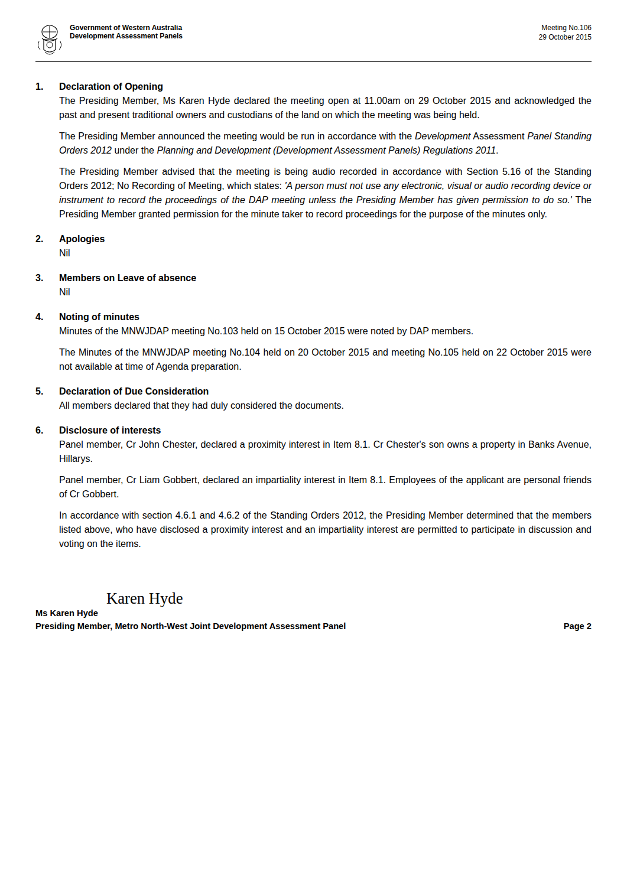Government of Western Australia
Development Assessment Panels
Meeting No.106
29 October 2015
1. Declaration of Opening
The Presiding Member, Ms Karen Hyde declared the meeting open at 11.00am on 29 October 2015 and acknowledged the past and present traditional owners and custodians of the land on which the meeting was being held.
The Presiding Member announced the meeting would be run in accordance with the Development Assessment Panel Standing Orders 2012 under the Planning and Development (Development Assessment Panels) Regulations 2011.
The Presiding Member advised that the meeting is being audio recorded in accordance with Section 5.16 of the Standing Orders 2012; No Recording of Meeting, which states: 'A person must not use any electronic, visual or audio recording device or instrument to record the proceedings of the DAP meeting unless the Presiding Member has given permission to do so.' The Presiding Member granted permission for the minute taker to record proceedings for the purpose of the minutes only.
2. Apologies
Nil
3. Members on Leave of absence
Nil
4. Noting of minutes
Minutes of the MNWJDAP meeting No.103 held on 15 October 2015 were noted by DAP members.
The Minutes of the MNWJDAP meeting No.104 held on 20 October 2015 and meeting No.105 held on 22 October 2015 were not available at time of Agenda preparation.
5. Declaration of Due Consideration
All members declared that they had duly considered the documents.
6. Disclosure of interests
Panel member, Cr John Chester, declared a proximity interest in Item 8.1. Cr Chester's son owns a property in Banks Avenue, Hillarys.
Panel member, Cr Liam Gobbert, declared an impartiality interest in Item 8.1. Employees of the applicant are personal friends of Cr Gobbert.
In accordance with section 4.6.1 and 4.6.2 of the Standing Orders 2012, the Presiding Member determined that the members listed above, who have disclosed a proximity interest and an impartiality interest are permitted to participate in discussion and voting on the items.
Karen Hyde
Ms Karen Hyde
Presiding Member, Metro North-West Joint Development Assessment Panel Page 2